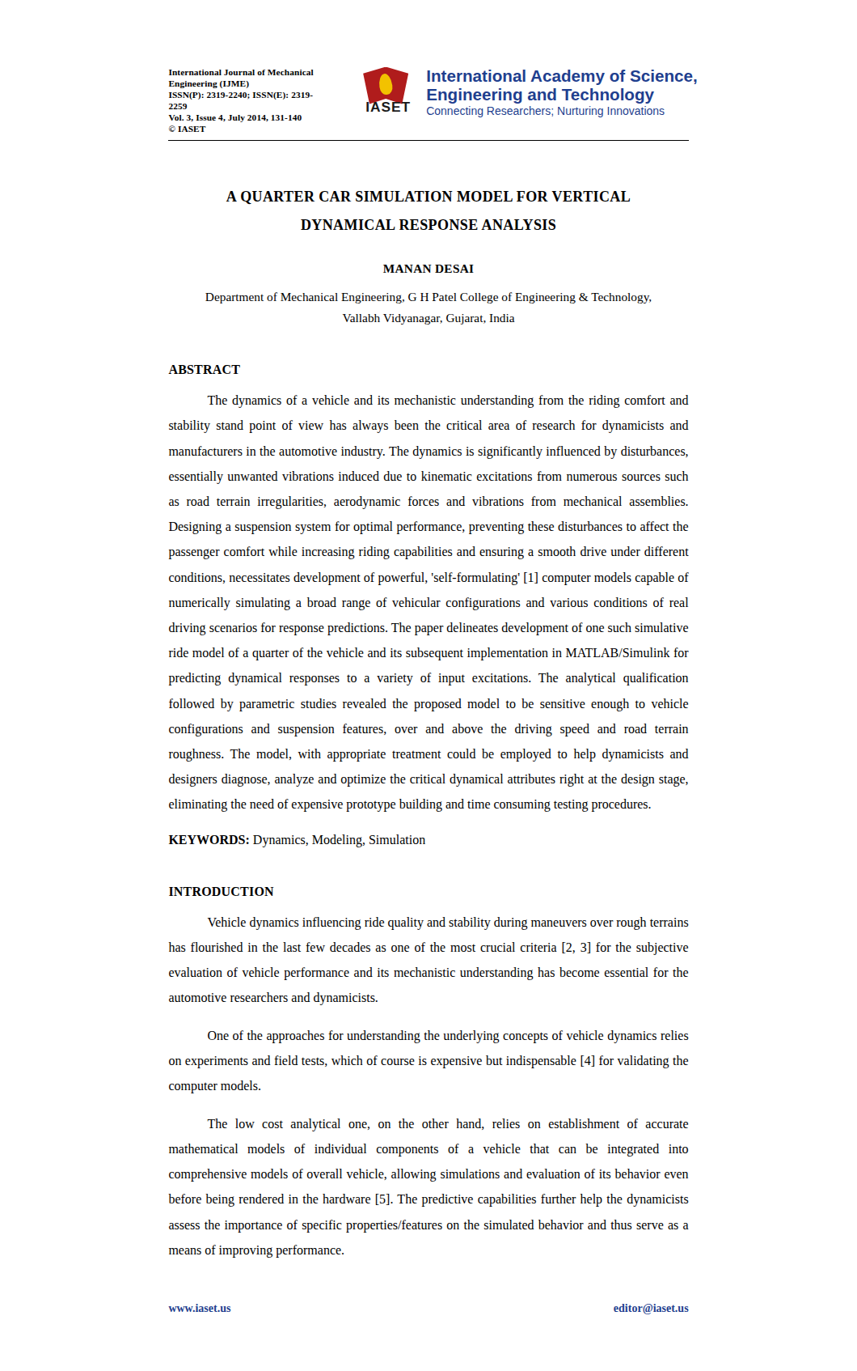International Journal of Mechanical
Engineering (IJME)
ISSN(P): 2319-2240; ISSN(E): 2319-2259
Vol. 3, Issue 4, July 2014, 131-140
© IASET
IASET
International Academy of Science,
Engineering and Technology
Connecting Researchers; Nurturing Innovations
A Quarter Car Simulation Model for Vertical
Dynamical Response Analysis
MANAN DESAI
Department of Mechanical Engineering, G H Patel College of Engineering & Technology,
Vallabh Vidyanagar, Gujarat, India
ABSTRACT
The dynamics of a vehicle and its mechanistic understanding from the riding comfort and stability stand point of view has always been the critical area of research for dynamicists and manufacturers in the automotive industry. The dynamics is significantly influenced by disturbances, essentially unwanted vibrations induced due to kinematic excitations from numerous sources such as road terrain irregularities, aerodynamic forces and vibrations from mechanical assemblies. Designing a suspension system for optimal performance, preventing these disturbances to affect the passenger comfort while increasing riding capabilities and ensuring a smooth drive under different conditions, necessitates development of powerful, 'self-formulating' [1] computer models capable of numerically simulating a broad range of vehicular configurations and various conditions of real driving scenarios for response predictions. The paper delineates development of one such simulative ride model of a quarter of the vehicle and its subsequent implementation in MATLAB/Simulink for predicting dynamical responses to a variety of input excitations. The analytical qualification followed by parametric studies revealed the proposed model to be sensitive enough to vehicle configurations and suspension features, over and above the driving speed and road terrain roughness. The model, with appropriate treatment could be employed to help dynamicists and designers diagnose, analyze and optimize the critical dynamical attributes right at the design stage, eliminating the need of expensive prototype building and time consuming testing procedures.
KEYWORDS: Dynamics, Modeling, Simulation
INTRODUCTION
Vehicle dynamics influencing ride quality and stability during maneuvers over rough terrains has flourished in the last few decades as one of the most crucial criteria [2, 3] for the subjective evaluation of vehicle performance and its mechanistic understanding has become essential for the automotive researchers and dynamicists.
One of the approaches for understanding the underlying concepts of vehicle dynamics relies on experiments and field tests, which of course is expensive but indispensable [4] for validating the computer models.
The low cost analytical one, on the other hand, relies on establishment of accurate mathematical models of individual components of a vehicle that can be integrated into comprehensive models of overall vehicle, allowing simulations and evaluation of its behavior even before being rendered in the hardware [5]. The predictive capabilities further help the dynamicists assess the importance of specific properties/features on the simulated behavior and thus serve as a means of improving performance.
www.iaset.us
editor@iaset.us